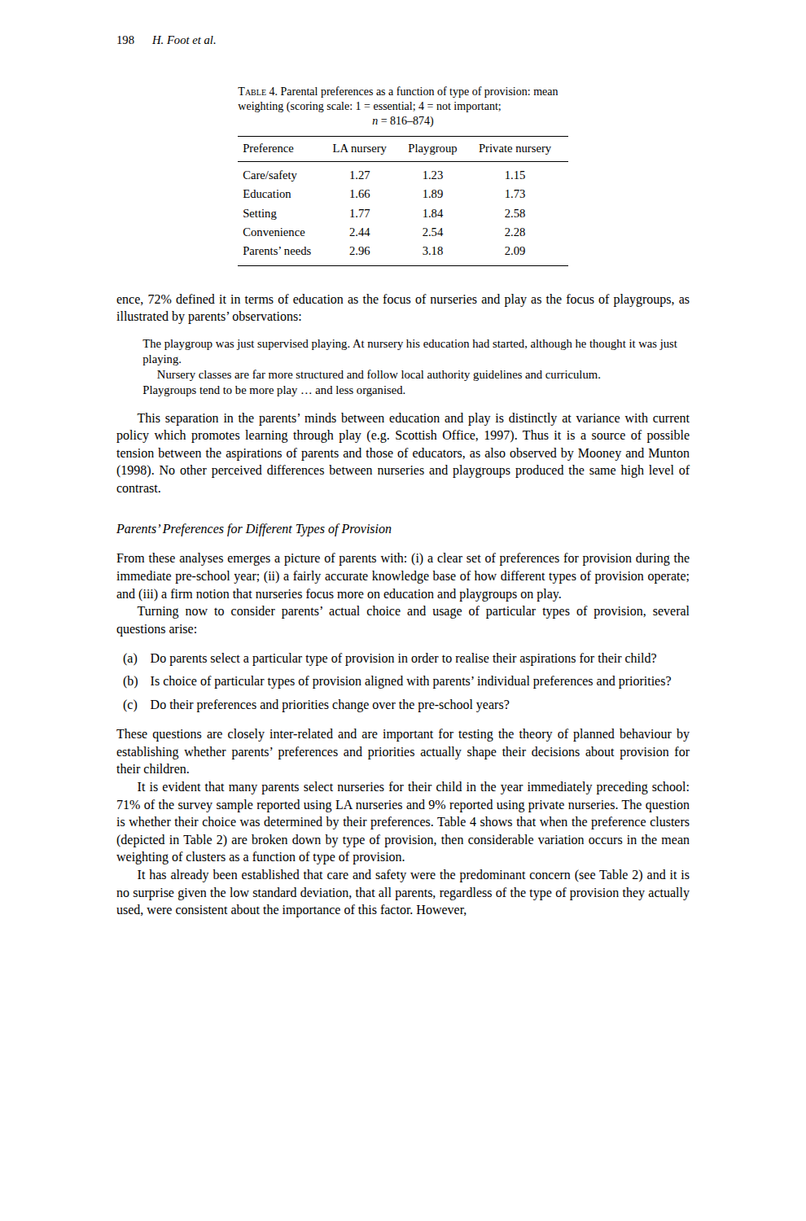198 H. Foot et al.
Table 4. Parental preferences as a function of type of provision: mean weighting (scoring scale: 1 = essential; 4 = not important; n = 816–874)
| Preference | LA nursery | Playgroup | Private nursery |
| --- | --- | --- | --- |
| Care/safety | 1.27 | 1.23 | 1.15 |
| Education | 1.66 | 1.89 | 1.73 |
| Setting | 1.77 | 1.84 | 2.58 |
| Convenience | 2.44 | 2.54 | 2.28 |
| Parents’ needs | 2.96 | 3.18 | 2.09 |
ence, 72% defined it in terms of education as the focus of nurseries and play as the focus of playgroups, as illustrated by parents’ observations:
The playgroup was just supervised playing. At nursery his education had started, although he thought it was just playing.
Nursery classes are far more structured and follow local authority guidelines and curriculum.
Playgroups tend to be more play … and less organised.
This separation in the parents’ minds between education and play is distinctly at variance with current policy which promotes learning through play (e.g. Scottish Office, 1997). Thus it is a source of possible tension between the aspirations of parents and those of educators, as also observed by Mooney and Munton (1998). No other perceived differences between nurseries and playgroups produced the same high level of contrast.
Parents’ Preferences for Different Types of Provision
From these analyses emerges a picture of parents with: (i) a clear set of preferences for provision during the immediate pre-school year; (ii) a fairly accurate knowledge base of how different types of provision operate; and (iii) a firm notion that nurseries focus more on education and playgroups on play.
Turning now to consider parents’ actual choice and usage of particular types of provision, several questions arise:
(a) Do parents select a particular type of provision in order to realise their aspirations for their child?
(b) Is choice of particular types of provision aligned with parents’ individual preferences and priorities?
(c) Do their preferences and priorities change over the pre-school years?
These questions are closely inter-related and are important for testing the theory of planned behaviour by establishing whether parents’ preferences and priorities actually shape their decisions about provision for their children.
It is evident that many parents select nurseries for their child in the year immediately preceding school: 71% of the survey sample reported using LA nurseries and 9% reported using private nurseries. The question is whether their choice was determined by their preferences. Table 4 shows that when the preference clusters (depicted in Table 2) are broken down by type of provision, then considerable variation occurs in the mean weighting of clusters as a function of type of provision.
It has already been established that care and safety were the predominant concern (see Table 2) and it is no surprise given the low standard deviation, that all parents, regardless of the type of provision they actually used, were consistent about the importance of this factor. However,